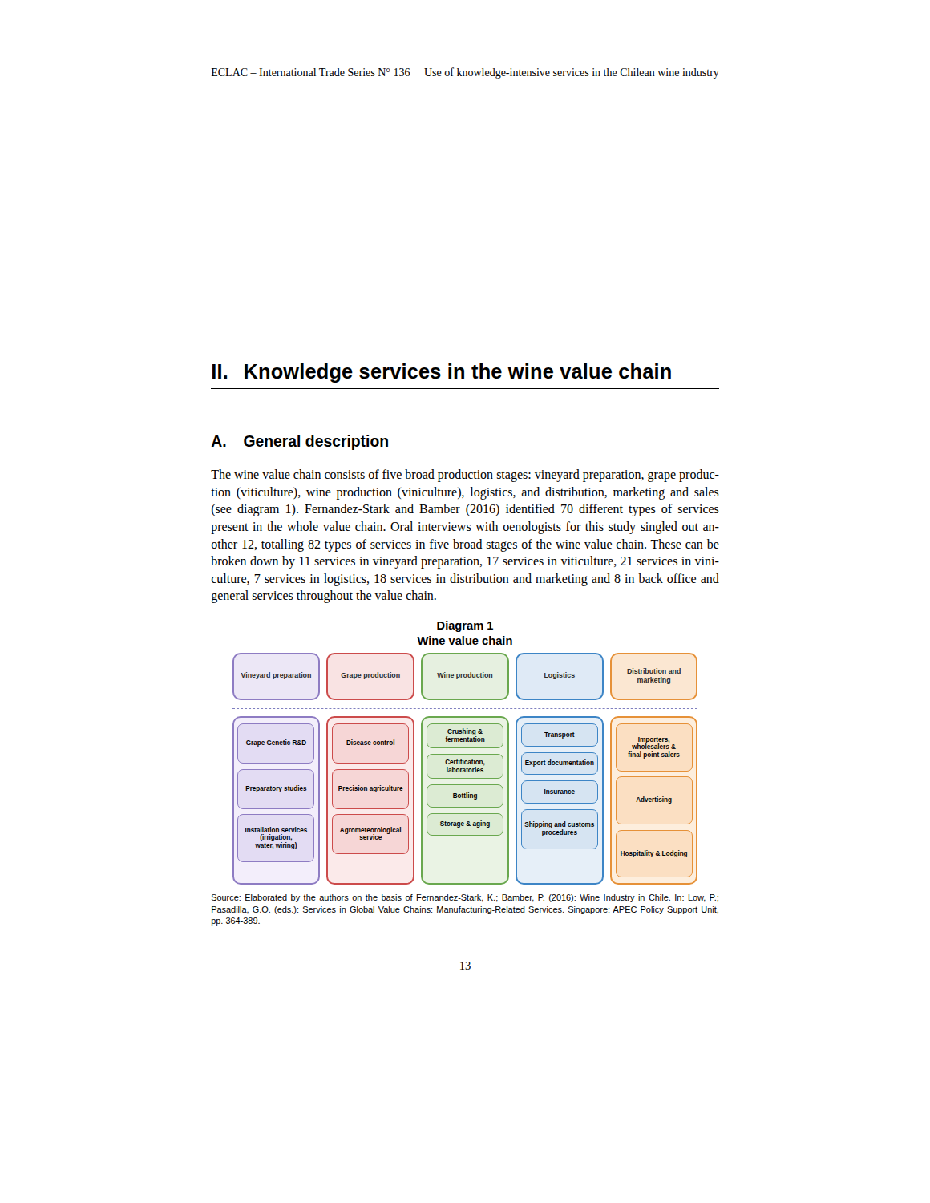ECLAC – International Trade Series N° 136 Use of knowledge-intensive services in the Chilean wine industry
II. Knowledge services in the wine value chain
A. General description
The wine value chain consists of five broad production stages: vineyard preparation, grape production (viticulture), wine production (viniculture), logistics, and distribution, marketing and sales (see diagram 1). Fernandez-Stark and Bamber (2016) identified 70 different types of services present in the whole value chain. Oral interviews with oenologists for this study singled out another 12, totalling 82 types of services in five broad stages of the wine value chain. These can be broken down by 11 services in vineyard preparation, 17 services in viticulture, 21 services in viniculture, 7 services in logistics, 18 services in distribution and marketing and 8 in back office and general services throughout the value chain.
Diagram 1
Wine value chain
Vineyard preparation
Grape production
Wine production
Logistics
Distribution and marketing
Grape Genetic R&D
Preparatory studies
Installation services
(irrigation,
water, wiring)
Disease control
Precision agriculture
Agrometeorological
service
Crushing & fermentation
Certification,
laboratories
Bottling
Storage & aging
Transport
Export documentation
Insurance
Shipping and customs
procedures
Importers, wholesalers &
final point salers
Advertising
Hospitality & Lodging
Source: Elaborated by the authors on the basis of Fernandez-Stark, K.; Bamber, P. (2016): Wine Industry in Chile. In: Low, P.; Pasadilla, G.O. (eds.): Services in Global Value Chains: Manufacturing-Related Services. Singapore: APEC Policy Support Unit, pp. 364-389.
13